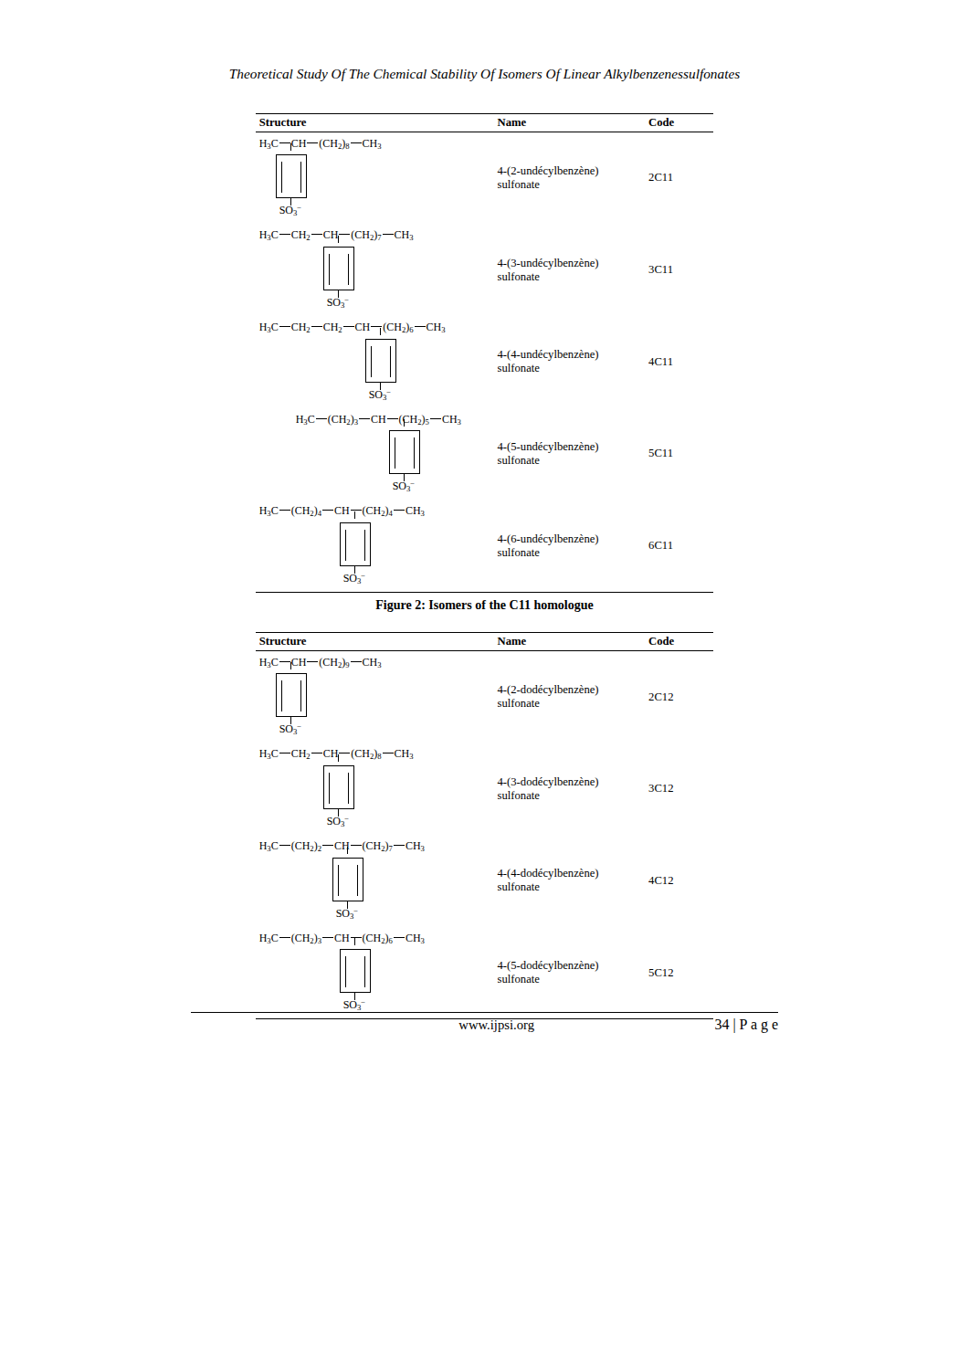Theoretical Study Of The Chemical Stability Of Isomers Of Linear Alkylbenzenessulfonates
| Structure | Name | Code |
| --- | --- | --- |
| H 3 C CH (CH 2 ) 8 CH 3 SO 3 − | 4-(2-undécylbenzène) sulfonate | 2C11 |
| H 3 C CH 2 CH (CH 2 ) 7 CH 3 SO 3 − | 4-(3-undécylbenzène) sulfonate | 3C11 |
| H 3 C CH 2 CH 2 CH (CH 2 ) 6 CH 3 SO 3 − | 4-(4-undécylbenzène) sulfonate | 4C11 |
| H 3 C (CH 2 ) 3 CH (CH 2 ) 5 CH 3 SO 3 − | 4-(5-undécylbenzène) sulfonate | 5C11 |
| H 3 C (CH 2 ) 4 CH (CH 2 ) 4 CH 3 SO 3 − | 4-(6-undécylbenzène) sulfonate | 6C11 |
Figure 2: Isomers of the C11 homologue
| Structure | Name | Code |
| --- | --- | --- |
| H 3 C CH (CH 2 ) 9 CH 3 SO 3 − | 4-(2-dodécylbenzène) sulfonate | 2C12 |
| H 3 C CH 2 CH (CH 2 ) 8 CH 3 SO 3 − | 4-(3-dodécylbenzène) sulfonate | 3C12 |
| H 3 C (CH 2 ) 2 CH (CH 2 ) 7 CH 3 SO 3 − | 4-(4-dodécylbenzène) sulfonate | 4C12 |
| H 3 C (CH 2 ) 3 CH (CH 2 ) 6 CH 3 SO 3 − | 4-(5-dodécylbenzène) sulfonate | 5C12 |
www.ijpsi.org
34 | P a g e